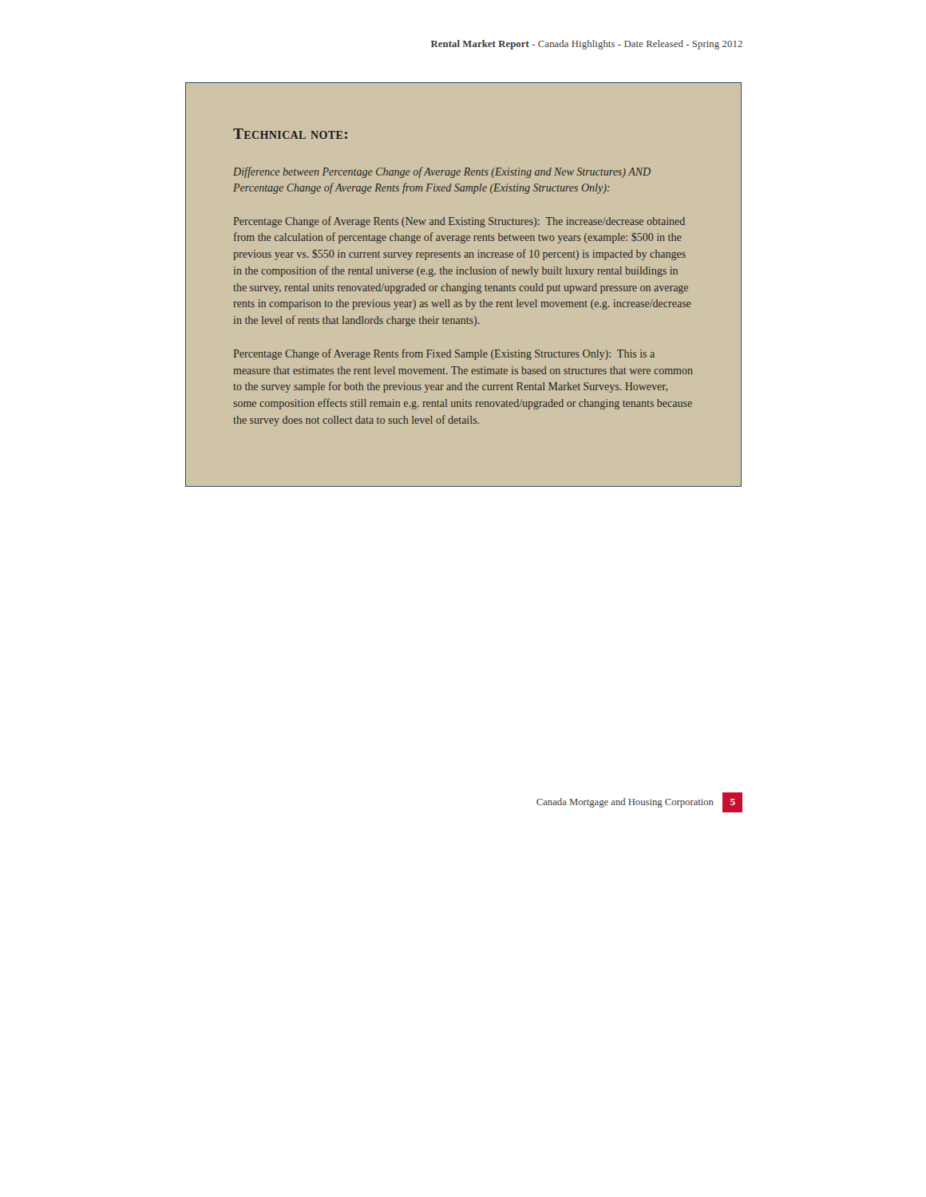Rental Market Report - Canada Highlights - Date Released - Spring 2012
Technical Note:
Difference between Percentage Change of Average Rents (Existing and New Structures) AND Percentage Change of Average Rents from Fixed Sample (Existing Structures Only):
Percentage Change of Average Rents (New and Existing Structures): The increase/decrease obtained from the calculation of percentage change of average rents between two years (example: $500 in the previous year vs. $550 in current survey represents an increase of 10 percent) is impacted by changes in the composition of the rental universe (e.g. the inclusion of newly built luxury rental buildings in the survey, rental units renovated/upgraded or changing tenants could put upward pressure on average rents in comparison to the previous year) as well as by the rent level movement (e.g. increase/decrease in the level of rents that landlords charge their tenants).
Percentage Change of Average Rents from Fixed Sample (Existing Structures Only): This is a measure that estimates the rent level movement. The estimate is based on structures that were common to the survey sample for both the previous year and the current Rental Market Surveys. However, some composition effects still remain e.g. rental units renovated/upgraded or changing tenants because the survey does not collect data to such level of details.
Canada Mortgage and Housing Corporation 5